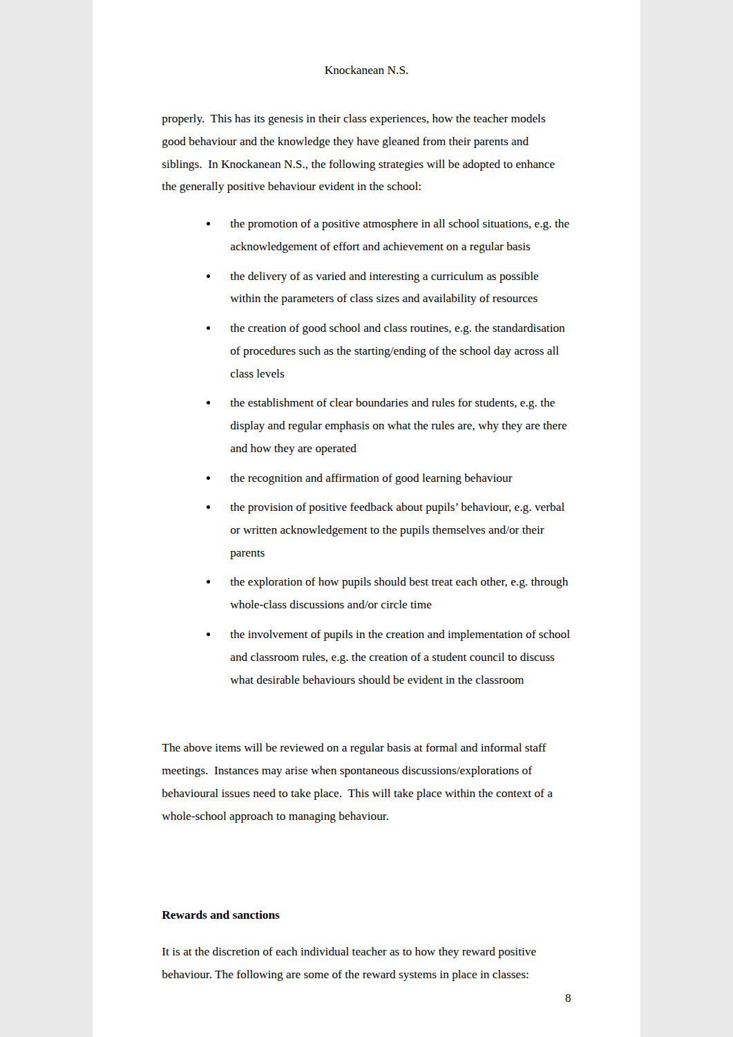Knockanean N.S.
properly. This has its genesis in their class experiences, how the teacher models good behaviour and the knowledge they have gleaned from their parents and siblings. In Knockanean N.S., the following strategies will be adopted to enhance the generally positive behaviour evident in the school:
the promotion of a positive atmosphere in all school situations, e.g. the acknowledgement of effort and achievement on a regular basis
the delivery of as varied and interesting a curriculum as possible within the parameters of class sizes and availability of resources
the creation of good school and class routines, e.g. the standardisation of procedures such as the starting/ending of the school day across all class levels
the establishment of clear boundaries and rules for students, e.g. the display and regular emphasis on what the rules are, why they are there and how they are operated
the recognition and affirmation of good learning behaviour
the provision of positive feedback about pupils’ behaviour, e.g. verbal or written acknowledgement to the pupils themselves and/or their parents
the exploration of how pupils should best treat each other, e.g. through whole-class discussions and/or circle time
the involvement of pupils in the creation and implementation of school and classroom rules, e.g. the creation of a student council to discuss what desirable behaviours should be evident in the classroom
The above items will be reviewed on a regular basis at formal and informal staff meetings. Instances may arise when spontaneous discussions/explorations of behavioural issues need to take place. This will take place within the context of a whole-school approach to managing behaviour.
Rewards and sanctions
It is at the discretion of each individual teacher as to how they reward positive behaviour. The following are some of the reward systems in place in classes:
8